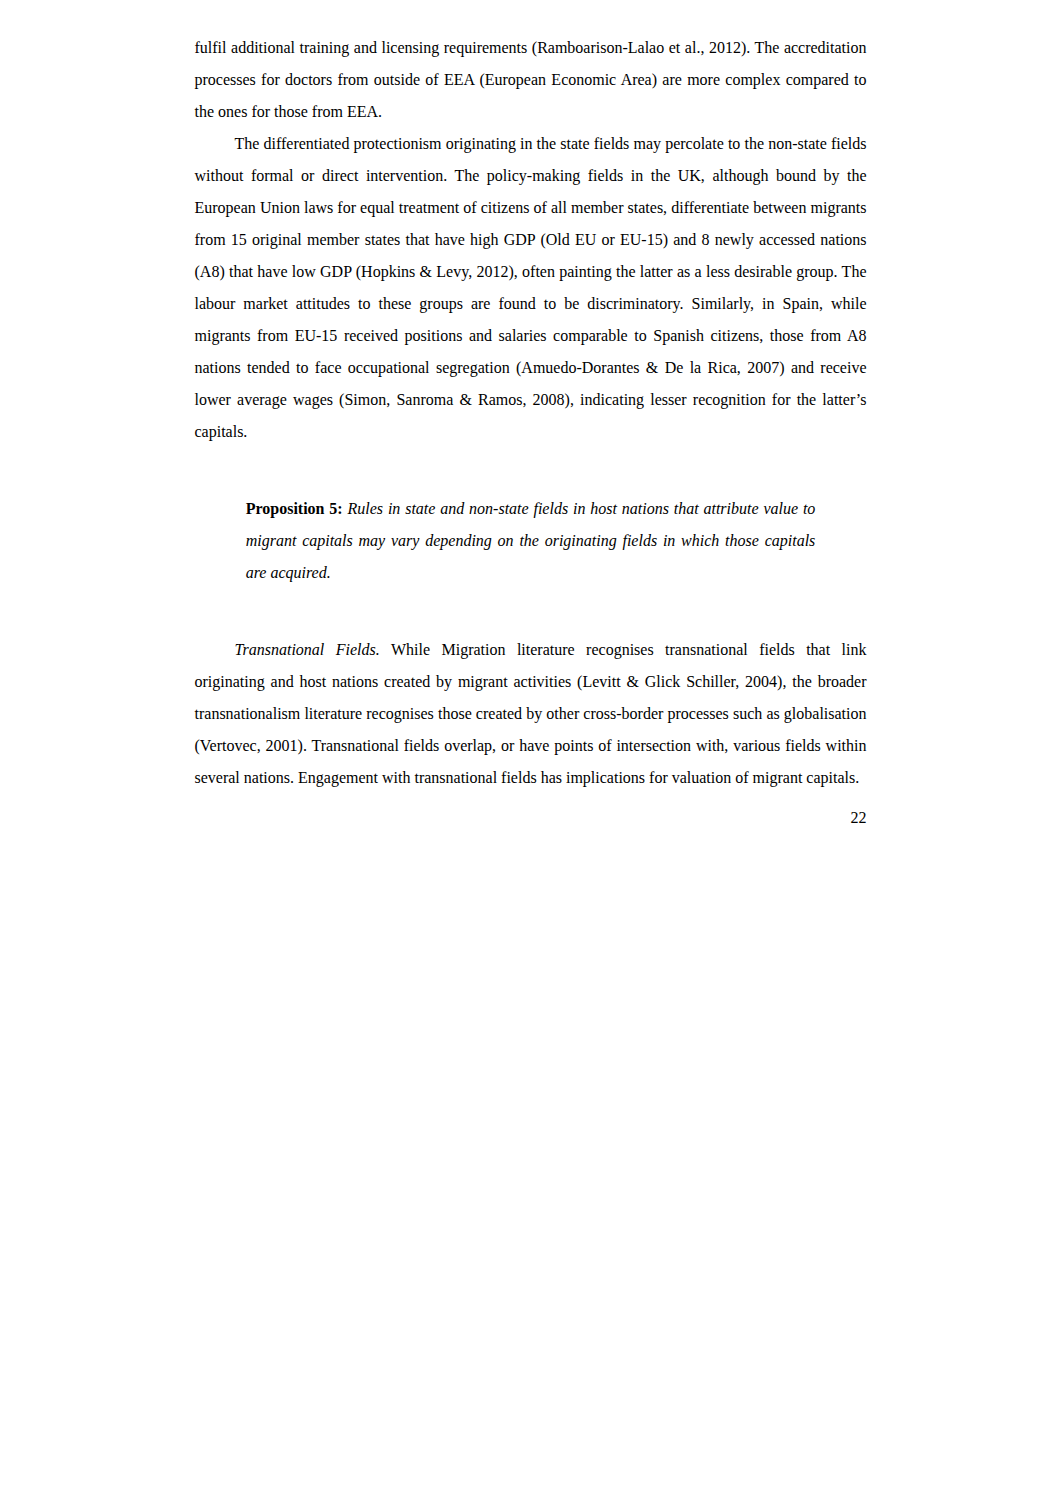fulfil additional training and licensing requirements (Ramboarison-Lalao et al., 2012). The accreditation processes for doctors from outside of EEA (European Economic Area) are more complex compared to the ones for those from EEA.
The differentiated protectionism originating in the state fields may percolate to the non-state fields without formal or direct intervention. The policy-making fields in the UK, although bound by the European Union laws for equal treatment of citizens of all member states, differentiate between migrants from 15 original member states that have high GDP (Old EU or EU-15) and 8 newly accessed nations (A8) that have low GDP (Hopkins & Levy, 2012), often painting the latter as a less desirable group. The labour market attitudes to these groups are found to be discriminatory. Similarly, in Spain, while migrants from EU-15 received positions and salaries comparable to Spanish citizens, those from A8 nations tended to face occupational segregation (Amuedo-Dorantes & De la Rica, 2007) and receive lower average wages (Simon, Sanroma & Ramos, 2008), indicating lesser recognition for the latter’s capitals.
Proposition 5: Rules in state and non-state fields in host nations that attribute value to migrant capitals may vary depending on the originating fields in which those capitals are acquired.
Transnational Fields. While Migration literature recognises transnational fields that link originating and host nations created by migrant activities (Levitt & Glick Schiller, 2004), the broader transnationalism literature recognises those created by other cross-border processes such as globalisation (Vertovec, 2001). Transnational fields overlap, or have points of intersection with, various fields within several nations. Engagement with transnational fields has implications for valuation of migrant capitals.
22